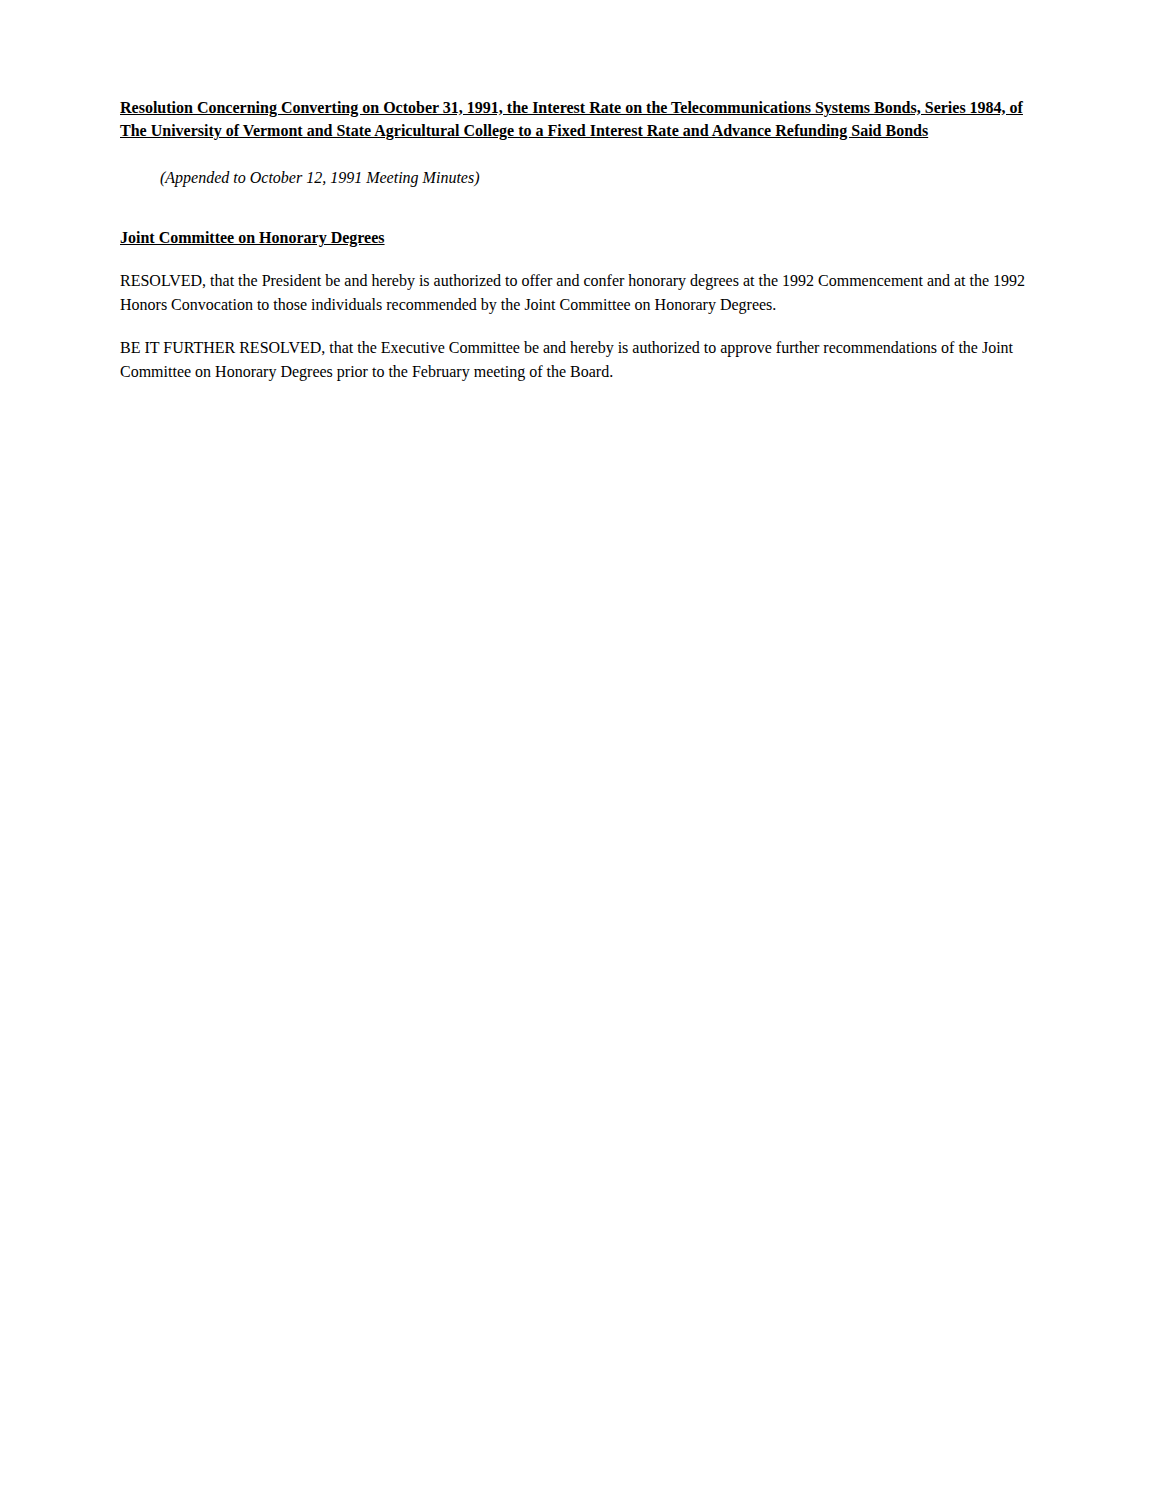Resolution Concerning Converting on October 31, 1991, the Interest Rate on the Telecommunications Systems Bonds, Series 1984, of The University of Vermont and State Agricultural College to a Fixed Interest Rate and Advance Refunding Said Bonds
(Appended to October 12, 1991 Meeting Minutes)
Joint Committee on Honorary Degrees
RESOLVED, that the President be and hereby is authorized to offer and confer honorary degrees at the 1992 Commencement and at the 1992 Honors Convocation to those individuals recommended by the Joint Committee on Honorary Degrees.
BE IT FURTHER RESOLVED, that the Executive Committee be and hereby is authorized to approve further recommendations of the Joint Committee on Honorary Degrees prior to the February meeting of the Board.